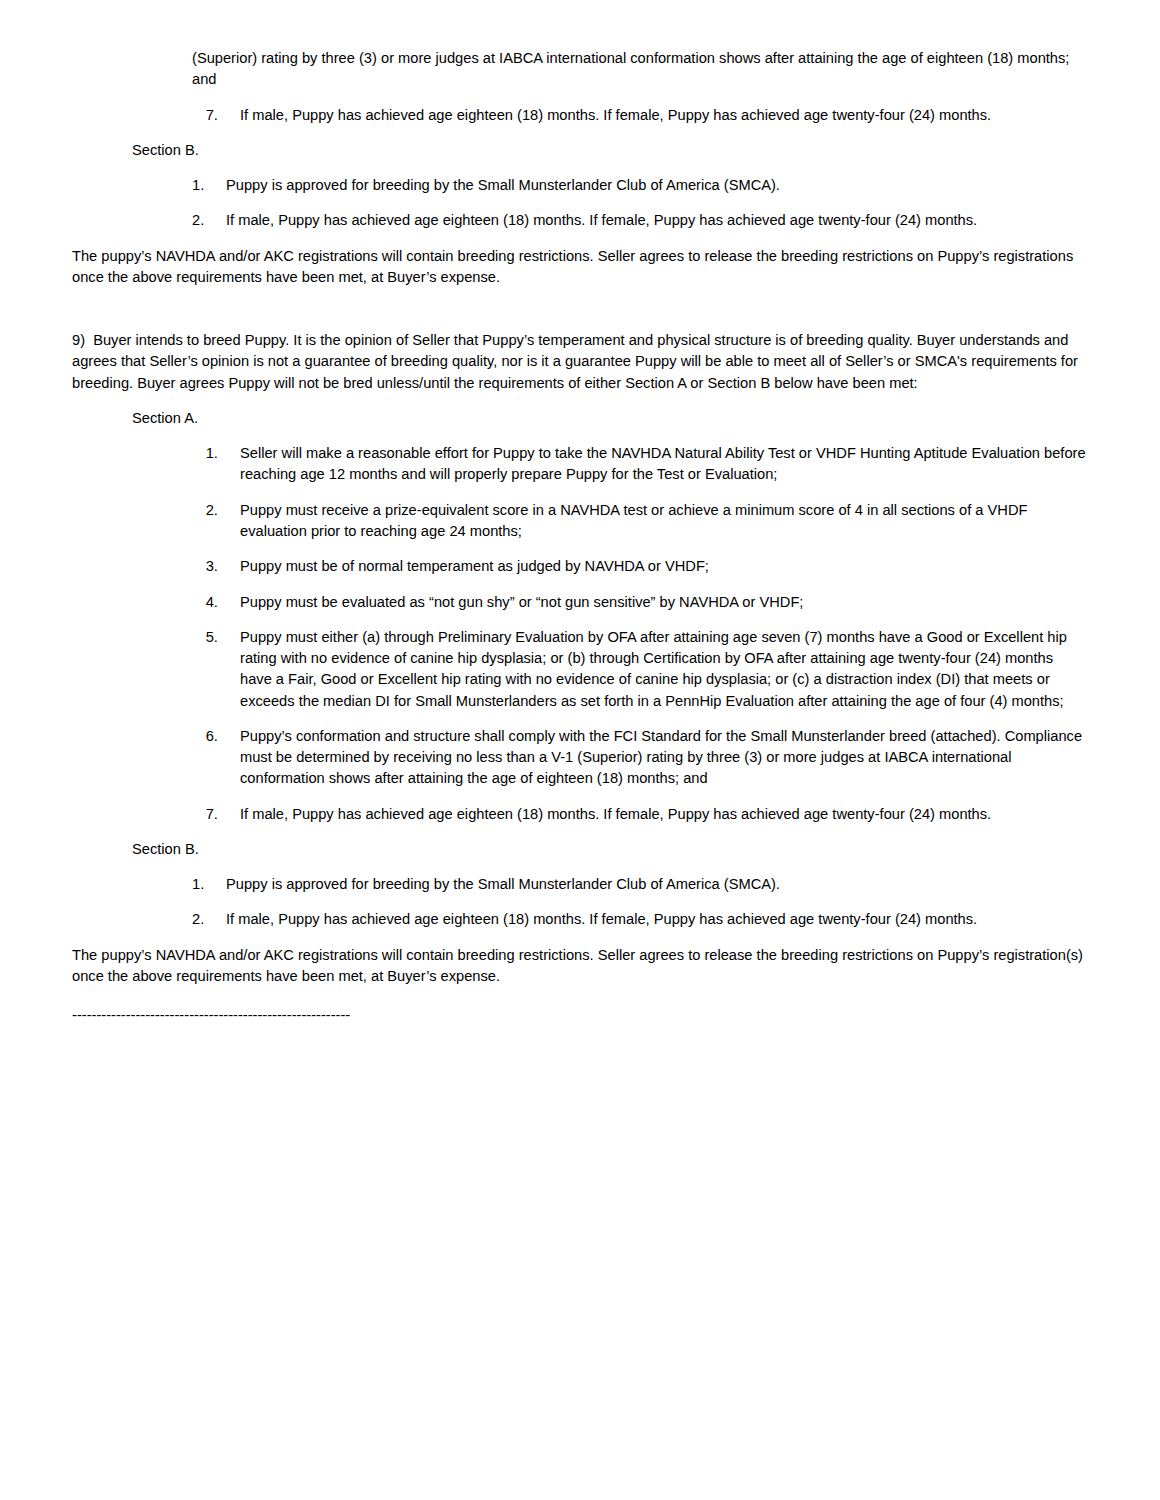(Superior) rating by three (3) or more judges at IABCA international conformation shows after attaining the age of eighteen (18) months; and
If male, Puppy has achieved age eighteen (18) months. If female, Puppy has achieved age twenty-four (24) months.
Section B.
1. Puppy is approved for breeding by the Small Munsterlander Club of America (SMCA).
2. If male, Puppy has achieved age eighteen (18) months. If female, Puppy has achieved age twenty-four (24) months.
The puppy’s NAVHDA and/or AKC registrations will contain breeding restrictions. Seller agrees to release the breeding restrictions on Puppy’s registrations once the above requirements have been met, at Buyer’s expense.
9) Buyer intends to breed Puppy. It is the opinion of Seller that Puppy’s temperament and physical structure is of breeding quality. Buyer understands and agrees that Seller’s opinion is not a guarantee of breeding quality, nor is it a guarantee Puppy will be able to meet all of Seller’s or SMCA's requirements for breeding. Buyer agrees Puppy will not be bred unless/until the requirements of either Section A or Section B below have been met:
Section A.
Seller will make a reasonable effort for Puppy to take the NAVHDA Natural Ability Test or VHDF Hunting Aptitude Evaluation before reaching age 12 months and will properly prepare Puppy for the Test or Evaluation;
Puppy must receive a prize-equivalent score in a NAVHDA test or achieve a minimum score of 4 in all sections of a VHDF evaluation prior to reaching age 24 months;
Puppy must be of normal temperament as judged by NAVHDA or VHDF;
Puppy must be evaluated as “not gun shy” or “not gun sensitive” by NAVHDA or VHDF;
Puppy must either (a) through Preliminary Evaluation by OFA after attaining age seven (7) months have a Good or Excellent hip rating with no evidence of canine hip dysplasia; or (b) through Certification by OFA after attaining age twenty-four (24) months have a Fair, Good or Excellent hip rating with no evidence of canine hip dysplasia; or (c) a distraction index (DI) that meets or exceeds the median DI for Small Munsterlanders as set forth in a PennHip Evaluation after attaining the age of four (4) months;
Puppy’s conformation and structure shall comply with the FCI Standard for the Small Munsterlander breed (attached). Compliance must be determined by receiving no less than a V-1 (Superior) rating by three (3) or more judges at IABCA international conformation shows after attaining the age of eighteen (18) months; and
If male, Puppy has achieved age eighteen (18) months. If female, Puppy has achieved age twenty-four (24) months.
Section B.
1. Puppy is approved for breeding by the Small Munsterlander Club of America (SMCA).
2. If male, Puppy has achieved age eighteen (18) months. If female, Puppy has achieved age twenty-four (24) months.
The puppy’s NAVHDA and/or AKC registrations will contain breeding restrictions. Seller agrees to release the breeding restrictions on Puppy’s registration(s) once the above requirements have been met, at Buyer’s expense.
---------------------------------------------------------